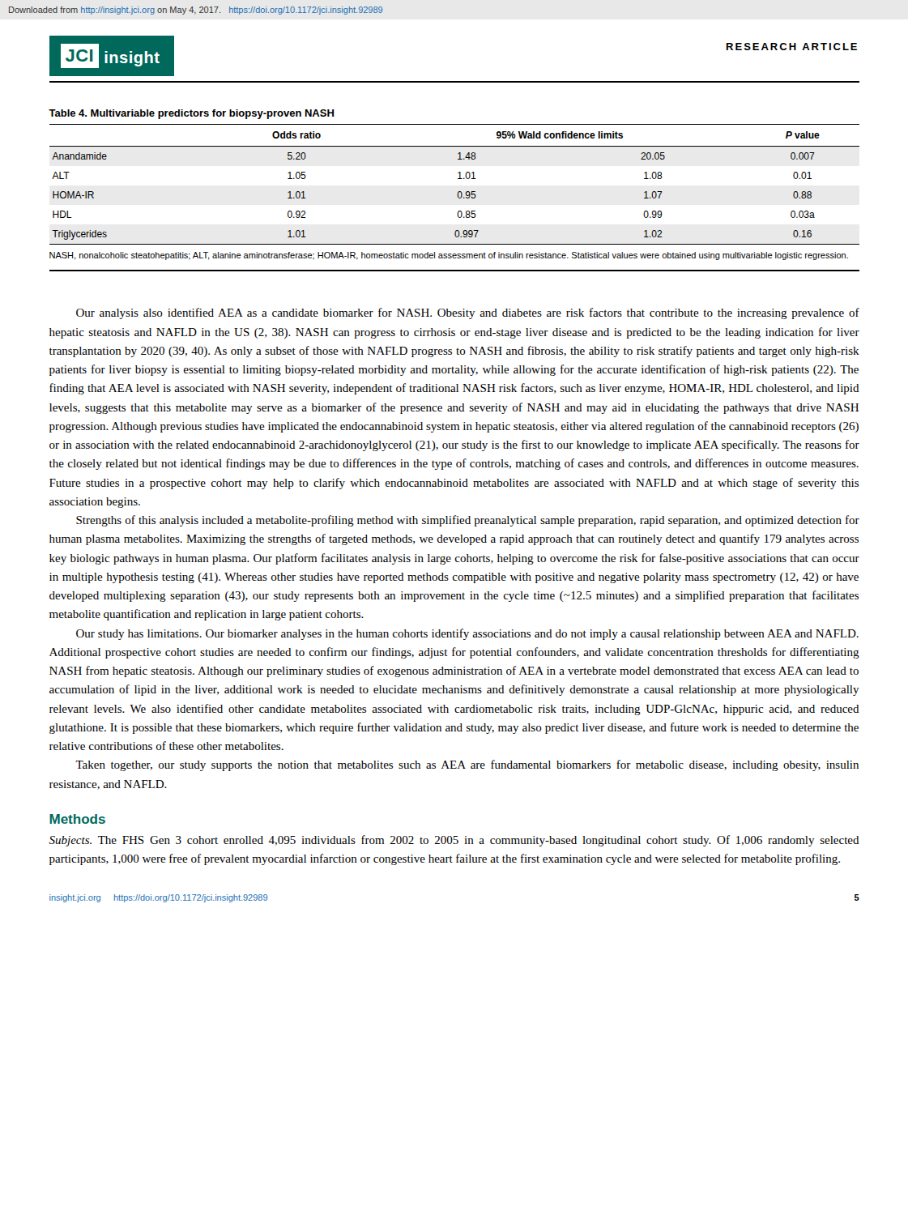Downloaded from http://insight.jci.org on May 4, 2017. https://doi.org/10.1172/jci.insight.92989
JCI insight
RESEARCH ARTICLE
Table 4. Multivariable predictors for biopsy-proven NASH
| | Odds ratio | 95% Wald confidence limits | P value |
| --- | --- | --- | --- |
| Anandamide | 5.20 | 1.48 | 20.05 | 0.007 |
| ALT | 1.05 | 1.01 | 1.08 | 0.01 |
| HOMA-IR | 1.01 | 0.95 | 1.07 | 0.88 |
| HDL | 0.92 | 0.85 | 0.99 | 0.03a |
| Triglycerides | 1.01 | 0.997 | 1.02 | 0.16 |
NASH, nonalcoholic steatohepatitis; ALT, alanine aminotransferase; HOMA-IR, homeostatic model assessment of insulin resistance. Statistical values were obtained using multivariable logistic regression.
Our analysis also identified AEA as a candidate biomarker for NASH. Obesity and diabetes are risk factors that contribute to the increasing prevalence of hepatic steatosis and NAFLD in the US (2, 38). NASH can progress to cirrhosis or end-stage liver disease and is predicted to be the leading indication for liver transplantation by 2020 (39, 40). As only a subset of those with NAFLD progress to NASH and fibrosis, the ability to risk stratify patients and target only high-risk patients for liver biopsy is essential to limiting biopsy-related morbidity and mortality, while allowing for the accurate identification of high-risk patients (22). The finding that AEA level is associated with NASH severity, independent of traditional NASH risk factors, such as liver enzyme, HOMA-IR, HDL cholesterol, and lipid levels, suggests that this metabolite may serve as a biomarker of the presence and severity of NASH and may aid in elucidating the pathways that drive NASH progression. Although previous studies have implicated the endocannabinoid system in hepatic steatosis, either via altered regulation of the cannabinoid receptors (26) or in association with the related endocannabinoid 2-arachidonoylglycerol (21), our study is the first to our knowledge to implicate AEA specifically. The reasons for the closely related but not identical findings may be due to differences in the type of controls, matching of cases and controls, and differences in outcome measures. Future studies in a prospective cohort may help to clarify which endocannabinoid metabolites are associated with NAFLD and at which stage of severity this association begins.
Strengths of this analysis included a metabolite-profiling method with simplified preanalytical sample preparation, rapid separation, and optimized detection for human plasma metabolites. Maximizing the strengths of targeted methods, we developed a rapid approach that can routinely detect and quantify 179 analytes across key biologic pathways in human plasma. Our platform facilitates analysis in large cohorts, helping to overcome the risk for false-positive associations that can occur in multiple hypothesis testing (41). Whereas other studies have reported methods compatible with positive and negative polarity mass spectrometry (12, 42) or have developed multiplexing separation (43), our study represents both an improvement in the cycle time (~12.5 minutes) and a simplified preparation that facilitates metabolite quantification and replication in large patient cohorts.
Our study has limitations. Our biomarker analyses in the human cohorts identify associations and do not imply a causal relationship between AEA and NAFLD. Additional prospective cohort studies are needed to confirm our findings, adjust for potential confounders, and validate concentration thresholds for differentiating NASH from hepatic steatosis. Although our preliminary studies of exogenous administration of AEA in a vertebrate model demonstrated that excess AEA can lead to accumulation of lipid in the liver, additional work is needed to elucidate mechanisms and definitively demonstrate a causal relationship at more physiologically relevant levels. We also identified other candidate metabolites associated with cardiometabolic risk traits, including UDP-GlcNAc, hippuric acid, and reduced glutathione. It is possible that these biomarkers, which require further validation and study, may also predict liver disease, and future work is needed to determine the relative contributions of these other metabolites.
Taken together, our study supports the notion that metabolites such as AEA are fundamental biomarkers for metabolic disease, including obesity, insulin resistance, and NAFLD.
Methods
Subjects. The FHS Gen 3 cohort enrolled 4,095 individuals from 2002 to 2005 in a community-based longitudinal cohort study. Of 1,006 randomly selected participants, 1,000 were free of prevalent myocardial infarction or congestive heart failure at the first examination cycle and were selected for metabolite profiling.
insight.jci.org https://doi.org/10.1172/jci.insight.92989
5